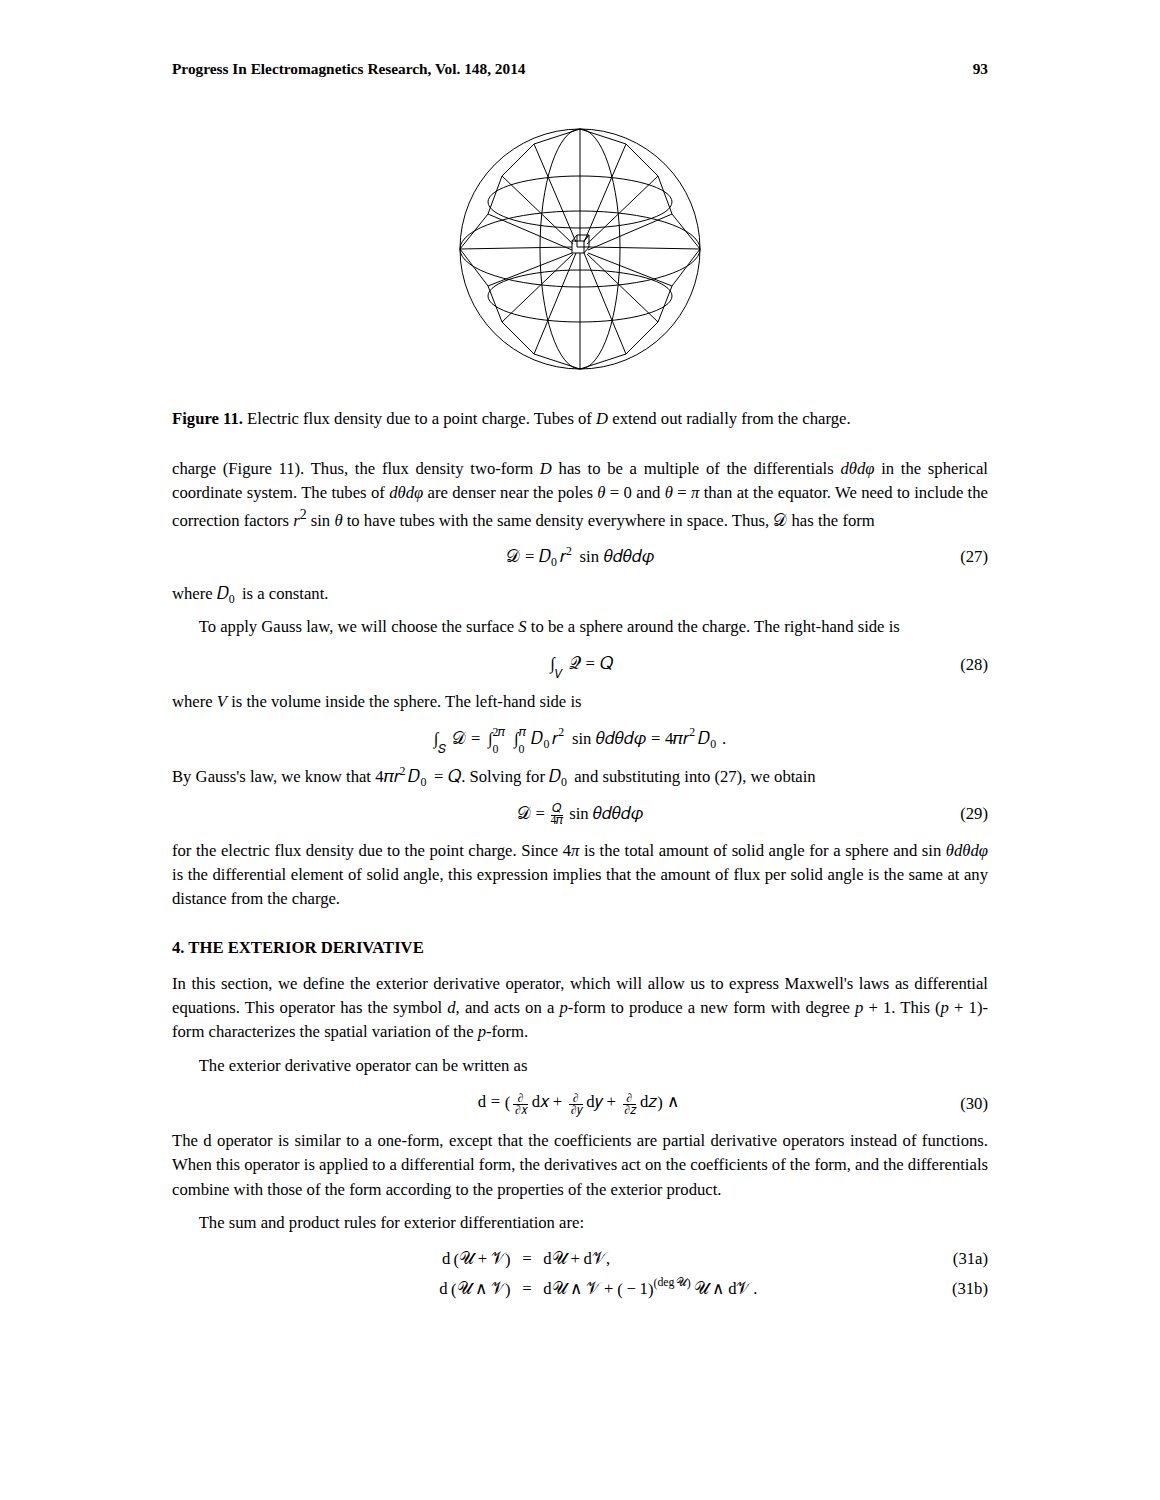Progress In Electromagnetics Research, Vol. 148, 2014 93
Figure 11. Electric flux density due to a point charge. Tubes of D extend out radially from the charge.
charge (Figure 11). Thus, the flux density two-form D has to be a multiple of the differentials dθdφ in the spherical coordinate system. The tubes of dθdφ are denser near the poles θ = 0 and θ = π than at the equator. We need to include the correction factors r2 sin θ to have tubes with the same density everywhere in space. Thus, 𝒟 has the form
𝒟 = D0 r2 sin θ dθdφ
(27)
where D0 is a constant.
To apply Gauss law, we will choose the surface S to be a sphere around the charge. The right-hand side is
∫ V 𝒬 = Q
(28)
where V is the volume inside the sphere. The left-hand side is
∫ S 𝒟 = ∫ 0 2π ∫ 0 π D0 r2 sin θ dθdφ = 4π r2 D0 .
By Gauss's law, we know that 4πr2D0=Q. Solving for D0 and substituting into (27), we obtain
𝒟 = Q 4π sin θ dθdφ
(29)
for the electric flux density due to the point charge. Since 4π is the total amount of solid angle for a sphere and sin θdθdφ is the differential element of solid angle, this expression implies that the amount of flux per solid angle is the same at any distance from the charge.
4. The Exterior Derivative
In this section, we define the exterior derivative operator, which will allow us to express Maxwell's laws as differential equations. This operator has the symbol d, and acts on a p-form to produce a new form with degree p + 1. This (p + 1)-form characterizes the spatial variation of the p-form.
The exterior derivative operator can be written as
d = ( ∂ ∂x dx + ∂ ∂y dy + ∂ ∂z dz ) ∧
(30)
The d operator is similar to a one-form, except that the coefficients are partial derivative operators instead of functions. When this operator is applied to a differential form, the derivatives act on the coefficients of the form, and the differentials combine with those of the form according to the properties of the exterior product.
The sum and product rules for exterior differentiation are:
d (𝒰+𝒱)
=
d𝒰 + d𝒱 ,
(31a)
d (𝒰∧𝒱)
=
d𝒰 ∧ 𝒱 + (−1) (deg𝒰) 𝒰 ∧ d𝒱 .
(31b)